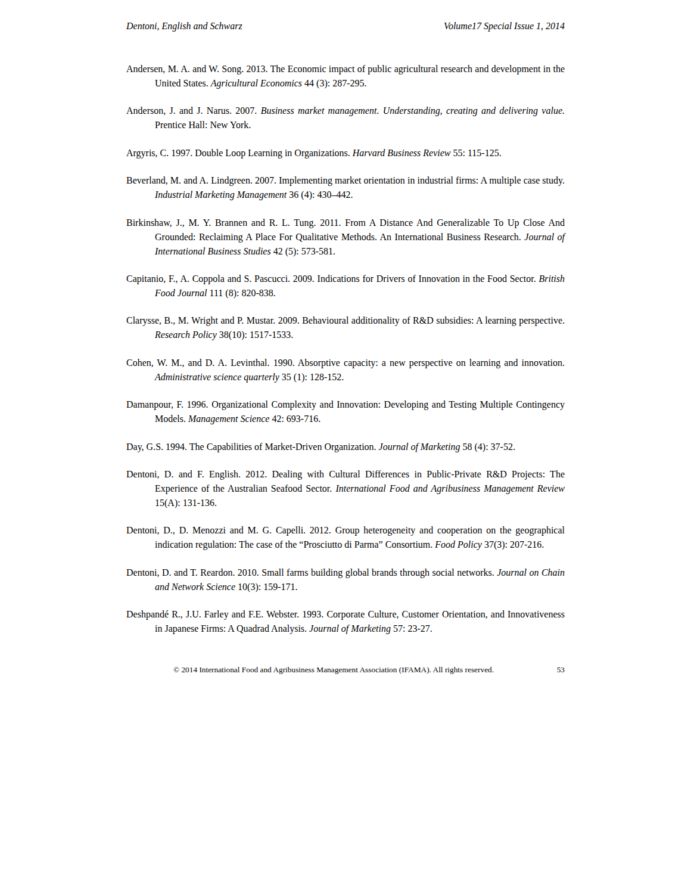Dentoni, English and Schwarz Volume17 Special Issue 1, 2014
Andersen, M. A. and W. Song. 2013. The Economic impact of public agricultural research and development in the United States. Agricultural Economics 44 (3): 287-295.
Anderson, J. and J. Narus. 2007. Business market management. Understanding, creating and delivering value. Prentice Hall: New York.
Argyris, C. 1997. Double Loop Learning in Organizations. Harvard Business Review 55: 115-125.
Beverland, M. and A. Lindgreen. 2007. Implementing market orientation in industrial firms: A multiple case study. Industrial Marketing Management 36 (4): 430–442.
Birkinshaw, J., M. Y. Brannen and R. L. Tung. 2011. From A Distance And Generalizable To Up Close And Grounded: Reclaiming A Place For Qualitative Methods. An International Business Research. Journal of International Business Studies 42 (5): 573-581.
Capitanio, F., A. Coppola and S. Pascucci. 2009. Indications for Drivers of Innovation in the Food Sector. British Food Journal 111 (8): 820-838.
Clarysse, B., M. Wright and P. Mustar. 2009. Behavioural additionality of R&D subsidies: A learning perspective. Research Policy 38(10): 1517-1533.
Cohen, W. M., and D. A. Levinthal. 1990. Absorptive capacity: a new perspective on learning and innovation. Administrative science quarterly 35 (1): 128-152.
Damanpour, F. 1996. Organizational Complexity and Innovation: Developing and Testing Multiple Contingency Models. Management Science 42: 693-716.
Day, G.S. 1994. The Capabilities of Market-Driven Organization. Journal of Marketing 58 (4): 37-52.
Dentoni, D. and F. English. 2012. Dealing with Cultural Differences in Public-Private R&D Projects: The Experience of the Australian Seafood Sector. International Food and Agribusiness Management Review 15(A): 131-136.
Dentoni, D., D. Menozzi and M. G. Capelli. 2012. Group heterogeneity and cooperation on the geographical indication regulation: The case of the “Prosciutto di Parma” Consortium. Food Policy 37(3): 207-216.
Dentoni, D. and T. Reardon. 2010. Small farms building global brands through social networks. Journal on Chain and Network Science 10(3): 159-171.
Deshpandé R., J.U. Farley and F.E. Webster. 1993. Corporate Culture, Customer Orientation, and Innovativeness in Japanese Firms: A Quadrad Analysis. Journal of Marketing 57: 23-27.
© 2014 International Food and Agribusiness Management Association (IFAMA). All rights reserved. 53